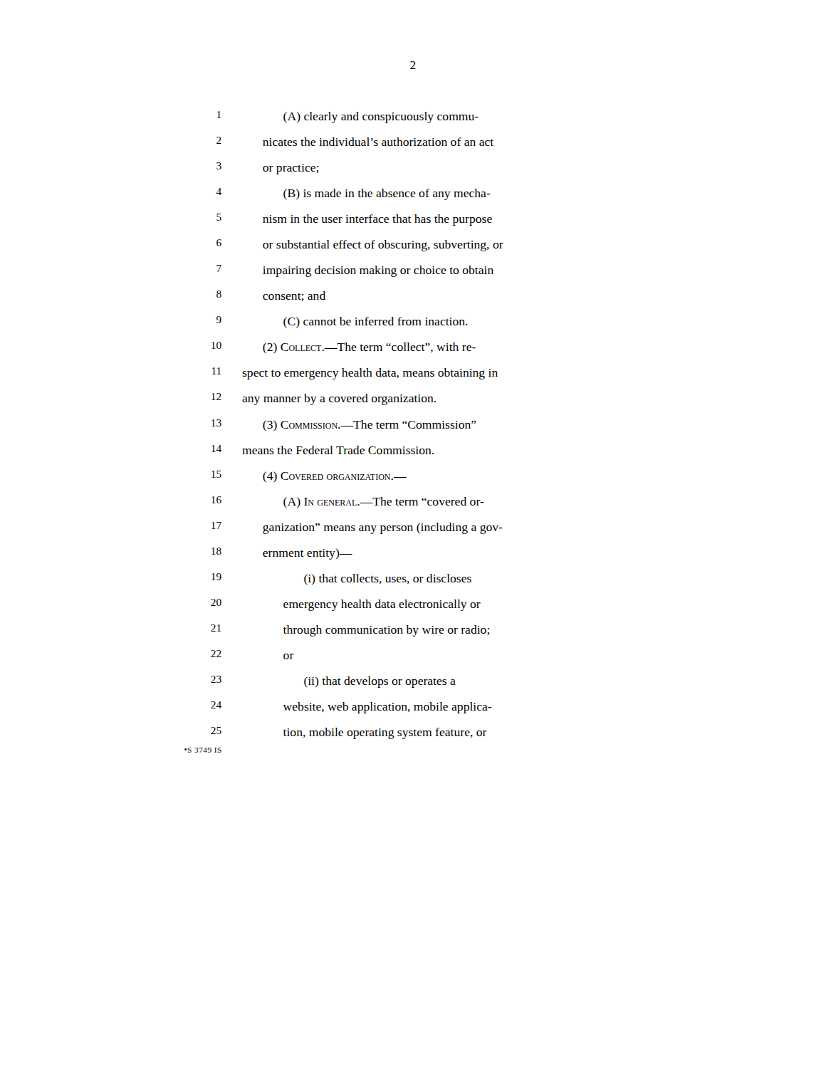2
| 1 | (A) clearly and conspicuously commu- |
| 2 | nicates the individual’s authorization of an act |
| 3 | or practice; |
| 4 | (B) is made in the absence of any mecha- |
| 5 | nism in the user interface that has the purpose |
| 6 | or substantial effect of obscuring, subverting, or |
| 7 | impairing decision making or choice to obtain |
| 8 | consent; and |
| 9 | (C) cannot be inferred from inaction. |
| 10 | (2) Collect. —The term “collect”, with re- |
| 11 | spect to emergency health data, means obtaining in |
| 12 | any manner by a covered organization. |
| 13 | (3) Commission. —The term “Commission” |
| 14 | means the Federal Trade Commission. |
| 15 | (4) Covered organization. — |
| 16 | (A) In general. —The term “covered or- |
| 17 | ganization” means any person (including a gov- |
| 18 | ernment entity)— |
| 19 | (i) that collects, uses, or discloses |
| 20 | emergency health data electronically or |
| 21 | through communication by wire or radio; |
| 22 | or |
| 23 | (ii) that develops or operates a |
| 24 | website, web application, mobile applica- |
| 25 | tion, mobile operating system feature, or |
•S 3749 IS